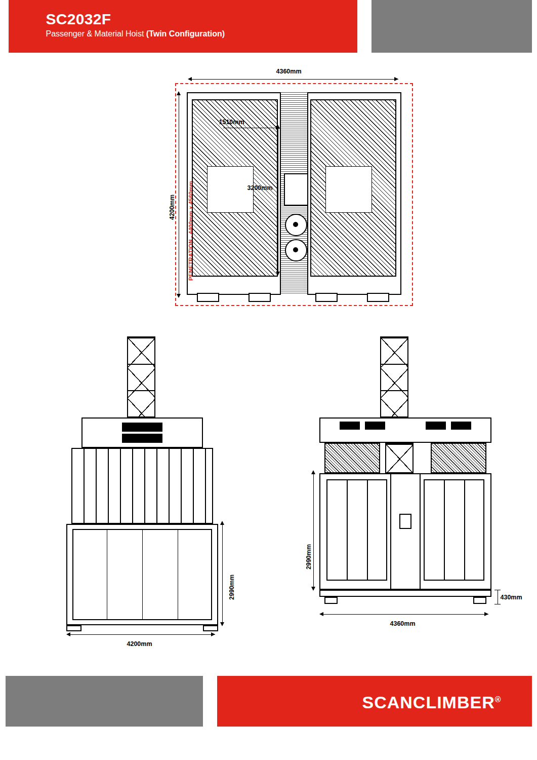SC2032F
Passenger & Material Hoist (Twin Configuration)
4360mm
4200mm
PENETRATION - 4400mm x 4560mm
1510mm
3200mm
2990mm
4200mm
2990mm
430mm
4360mm
SCANCLIMBER®